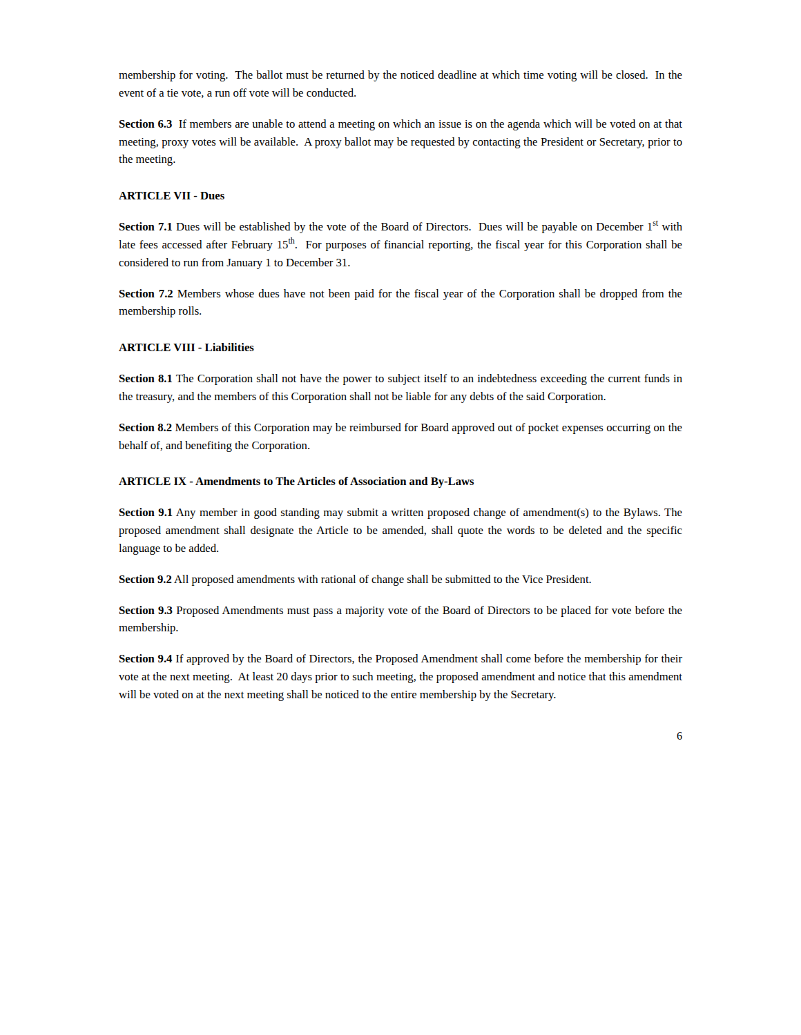membership for voting. The ballot must be returned by the noticed deadline at which time voting will be closed. In the event of a tie vote, a run off vote will be conducted.
Section 6.3 If members are unable to attend a meeting on which an issue is on the agenda which will be voted on at that meeting, proxy votes will be available. A proxy ballot may be requested by contacting the President or Secretary, prior to the meeting.
ARTICLE VII - Dues
Section 7.1 Dues will be established by the vote of the Board of Directors. Dues will be payable on December 1st with late fees accessed after February 15th. For purposes of financial reporting, the fiscal year for this Corporation shall be considered to run from January 1 to December 31.
Section 7.2 Members whose dues have not been paid for the fiscal year of the Corporation shall be dropped from the membership rolls.
ARTICLE VIII - Liabilities
Section 8.1 The Corporation shall not have the power to subject itself to an indebtedness exceeding the current funds in the treasury, and the members of this Corporation shall not be liable for any debts of the said Corporation.
Section 8.2 Members of this Corporation may be reimbursed for Board approved out of pocket expenses occurring on the behalf of, and benefiting the Corporation.
ARTICLE IX - Amendments to The Articles of Association and By-Laws
Section 9.1 Any member in good standing may submit a written proposed change of amendment(s) to the Bylaws. The proposed amendment shall designate the Article to be amended, shall quote the words to be deleted and the specific language to be added.
Section 9.2 All proposed amendments with rational of change shall be submitted to the Vice President.
Section 9.3 Proposed Amendments must pass a majority vote of the Board of Directors to be placed for vote before the membership.
Section 9.4 If approved by the Board of Directors, the Proposed Amendment shall come before the membership for their vote at the next meeting. At least 20 days prior to such meeting, the proposed amendment and notice that this amendment will be voted on at the next meeting shall be noticed to the entire membership by the Secretary.
6